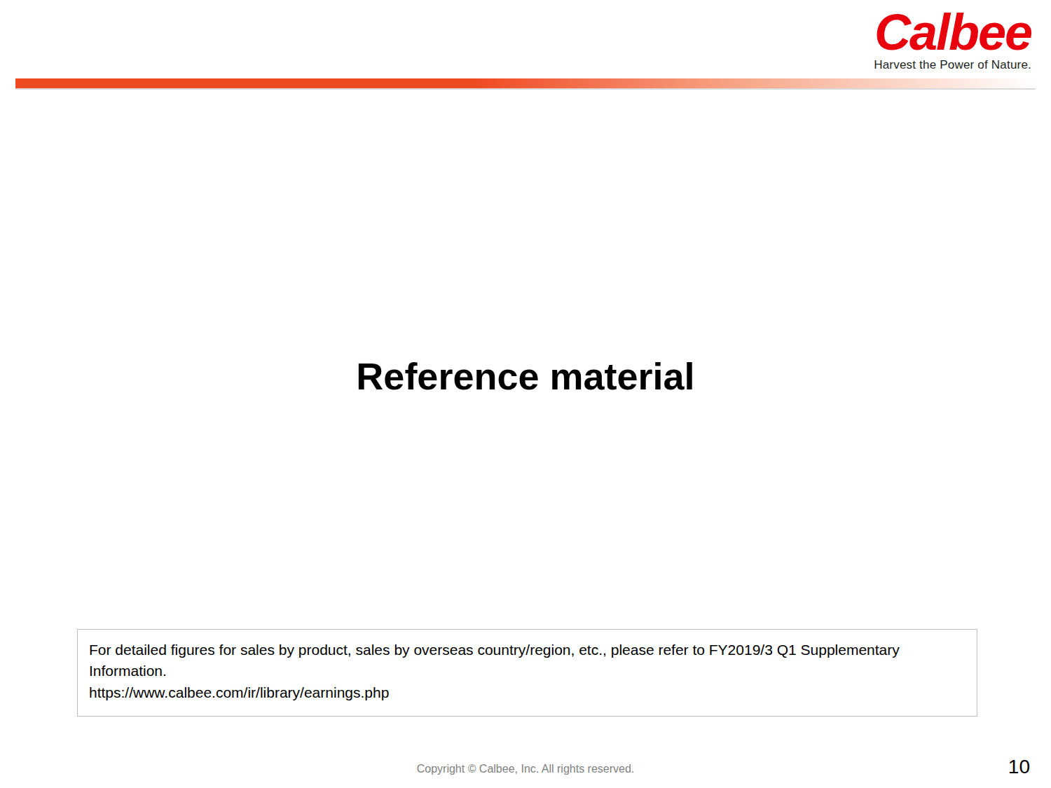Calbee
Harvest the Power of Nature.
Reference material
For detailed figures for sales by product, sales by overseas country/region, etc., please refer to FY2019/3 Q1 Supplementary Information.
https://www.calbee.com/ir/library/earnings.php
Copyright © Calbee, Inc. All rights reserved.
10